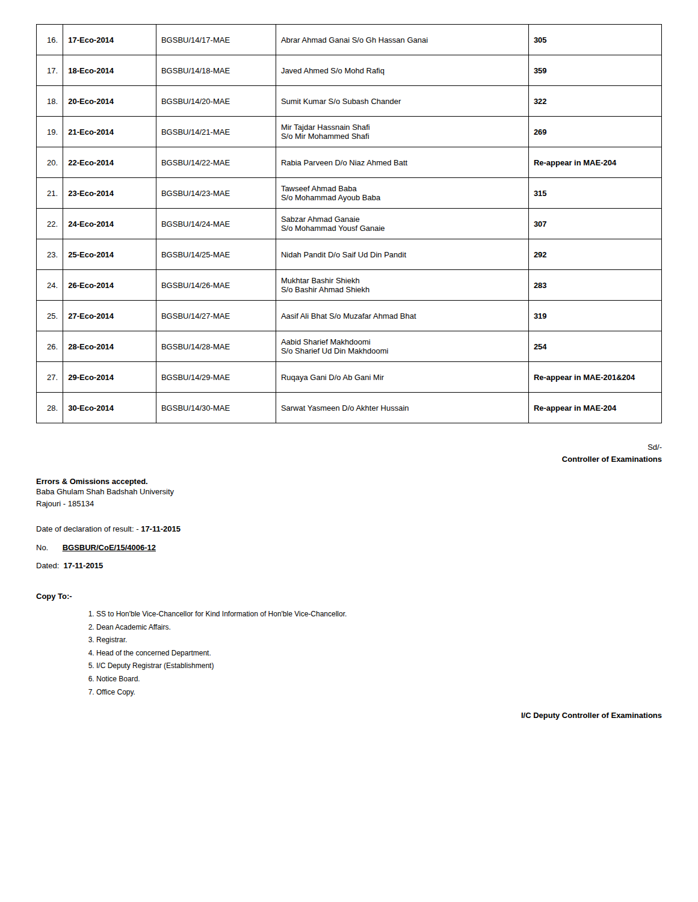| 16. | 17-Eco-2014 | BGSBU/14/17-MAE | Abrar Ahmad Ganai S/o Gh Hassan Ganai | 305 |
| 17. | 18-Eco-2014 | BGSBU/14/18-MAE | Javed Ahmed S/o Mohd Rafiq | 359 |
| 18. | 20-Eco-2014 | BGSBU/14/20-MAE | Sumit Kumar S/o Subash Chander | 322 |
| 19. | 21-Eco-2014 | BGSBU/14/21-MAE | Mir Tajdar Hassnain Shafi S/o Mir Mohammed Shafi | 269 |
| 20. | 22-Eco-2014 | BGSBU/14/22-MAE | Rabia Parveen D/o Niaz Ahmed Batt | Re-appear in MAE-204 |
| 21. | 23-Eco-2014 | BGSBU/14/23-MAE | Tawseef Ahmad Baba S/o Mohammad Ayoub Baba | 315 |
| 22. | 24-Eco-2014 | BGSBU/14/24-MAE | Sabzar Ahmad Ganaie S/o Mohammad Yousf Ganaie | 307 |
| 23. | 25-Eco-2014 | BGSBU/14/25-MAE | Nidah Pandit D/o Saif Ud Din Pandit | 292 |
| 24. | 26-Eco-2014 | BGSBU/14/26-MAE | Mukhtar Bashir Shiekh S/o Bashir Ahmad Shiekh | 283 |
| 25. | 27-Eco-2014 | BGSBU/14/27-MAE | Aasif Ali Bhat S/o Muzafar Ahmad Bhat | 319 |
| 26. | 28-Eco-2014 | BGSBU/14/28-MAE | Aabid Sharief Makhdoomi S/o Sharief Ud Din Makhdoomi | 254 |
| 27. | 29-Eco-2014 | BGSBU/14/29-MAE | Ruqaya Gani D/o Ab Gani Mir | Re-appear in MAE-201&204 |
| 28. | 30-Eco-2014 | BGSBU/14/30-MAE | Sarwat Yasmeen D/o Akhter Hussain | Re-appear in MAE-204 |
Sd/-
Controller of Examinations
Errors & Omissions accepted.
Baba Ghulam Shah Badshah University
Rajouri - 185134
Date of declaration of result: - 17-11-2015
No. BGSBUR/CoE/15/4006-12
Dated: 17-11-2015
Copy To:-
SS to Hon'ble Vice-Chancellor for Kind Information of Hon'ble Vice-Chancellor.
Dean Academic Affairs.
Registrar.
Head of the concerned Department.
I/C Deputy Registrar (Establishment)
Notice Board.
Office Copy.
I/C Deputy Controller of Examinations